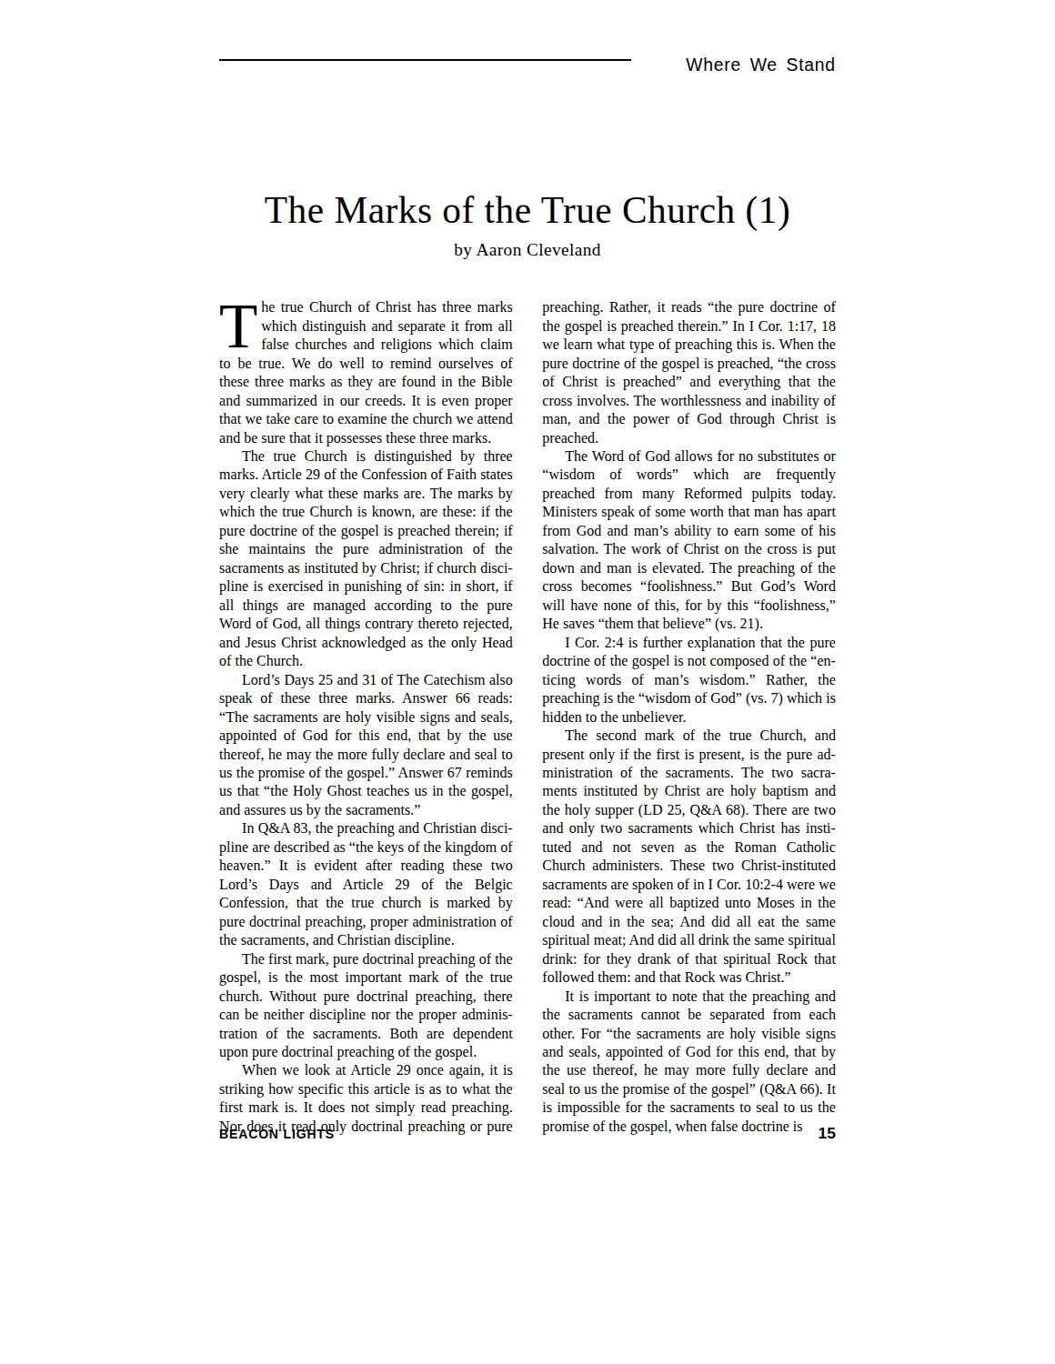Where We Stand
The Marks of the True Church (1)
by Aaron Cleveland
The true Church of Christ has three marks which distinguish and separate it from all false churches and religions which claim to be true. We do well to remind ourselves of these three marks as they are found in the Bible and summarized in our creeds. It is even proper that we take care to examine the church we attend and be sure that it possesses these three marks.
The true Church is distinguished by three marks. Article 29 of the Confession of Faith states very clearly what these marks are. The marks by which the true Church is known, are these: if the pure doctrine of the gospel is preached therein; if she maintains the pure administration of the sacraments as instituted by Christ; if church discipline is exercised in punishing of sin: in short, if all things are managed according to the pure Word of God, all things contrary thereto rejected, and Jesus Christ acknowledged as the only Head of the Church.
Lord’s Days 25 and 31 of The Catechism also speak of these three marks. Answer 66 reads: “The sacraments are holy visible signs and seals, appointed of God for this end, that by the use thereof, he may the more fully declare and seal to us the promise of the gospel.” Answer 67 reminds us that “the Holy Ghost teaches us in the gospel, and assures us by the sacraments.”
In Q&A 83, the preaching and Christian discipline are described as “the keys of the kingdom of heaven.” It is evident after reading these two Lord’s Days and Article 29 of the Belgic Confession, that the true church is marked by pure doctrinal preaching, proper administration of the sacraments, and Christian discipline.
The first mark, pure doctrinal preaching of the gospel, is the most important mark of the true church. Without pure doctrinal preaching, there can be neither discipline nor the proper administration of the sacraments. Both are dependent upon pure doctrinal preaching of the gospel.
When we look at Article 29 once again, it is striking how specific this article is as to what the first mark is. It does not simply read preaching. Nor does it read only doctrinal preaching or pure preaching. Rather, it reads “the pure doctrine of the gospel is preached therein.” In I Cor. 1:17, 18 we learn what type of preaching this is. When the pure doctrine of the gospel is preached, “the cross of Christ is preached” and everything that the cross involves. The worthlessness and inability of man, and the power of God through Christ is preached.
The Word of God allows for no substitutes or “wisdom of words” which are frequently preached from many Reformed pulpits today. Ministers speak of some worth that man has apart from God and man’s ability to earn some of his salvation. The work of Christ on the cross is put down and man is elevated. The preaching of the cross becomes “foolishness.” But God’s Word will have none of this, for by this “foolishness,” He saves “them that believe” (vs. 21).
I Cor. 2:4 is further explanation that the pure doctrine of the gospel is not composed of the “enticing words of man’s wisdom.” Rather, the preaching is the “wisdom of God” (vs. 7) which is hidden to the unbeliever.
The second mark of the true Church, and present only if the first is present, is the pure administration of the sacraments. The two sacraments instituted by Christ are holy baptism and the holy supper (LD 25, Q&A 68). There are two and only two sacraments which Christ has instituted and not seven as the Roman Catholic Church administers. These two Christ-instituted sacraments are spoken of in I Cor. 10:2-4 were we read: “And were all baptized unto Moses in the cloud and in the sea; And did all eat the same spiritual meat; And did all drink the same spiritual drink: for they drank of that spiritual Rock that followed them: and that Rock was Christ.”
It is important to note that the preaching and the sacraments cannot be separated from each other. For “the sacraments are holy visible signs and seals, appointed of God for this end, that by the use thereof, he may more fully declare and seal to us the promise of the gospel” (Q&A 66). It is impossible for the sacraments to seal to us the promise of the gospel, when false doctrine is
BEACON LIGHTS
15